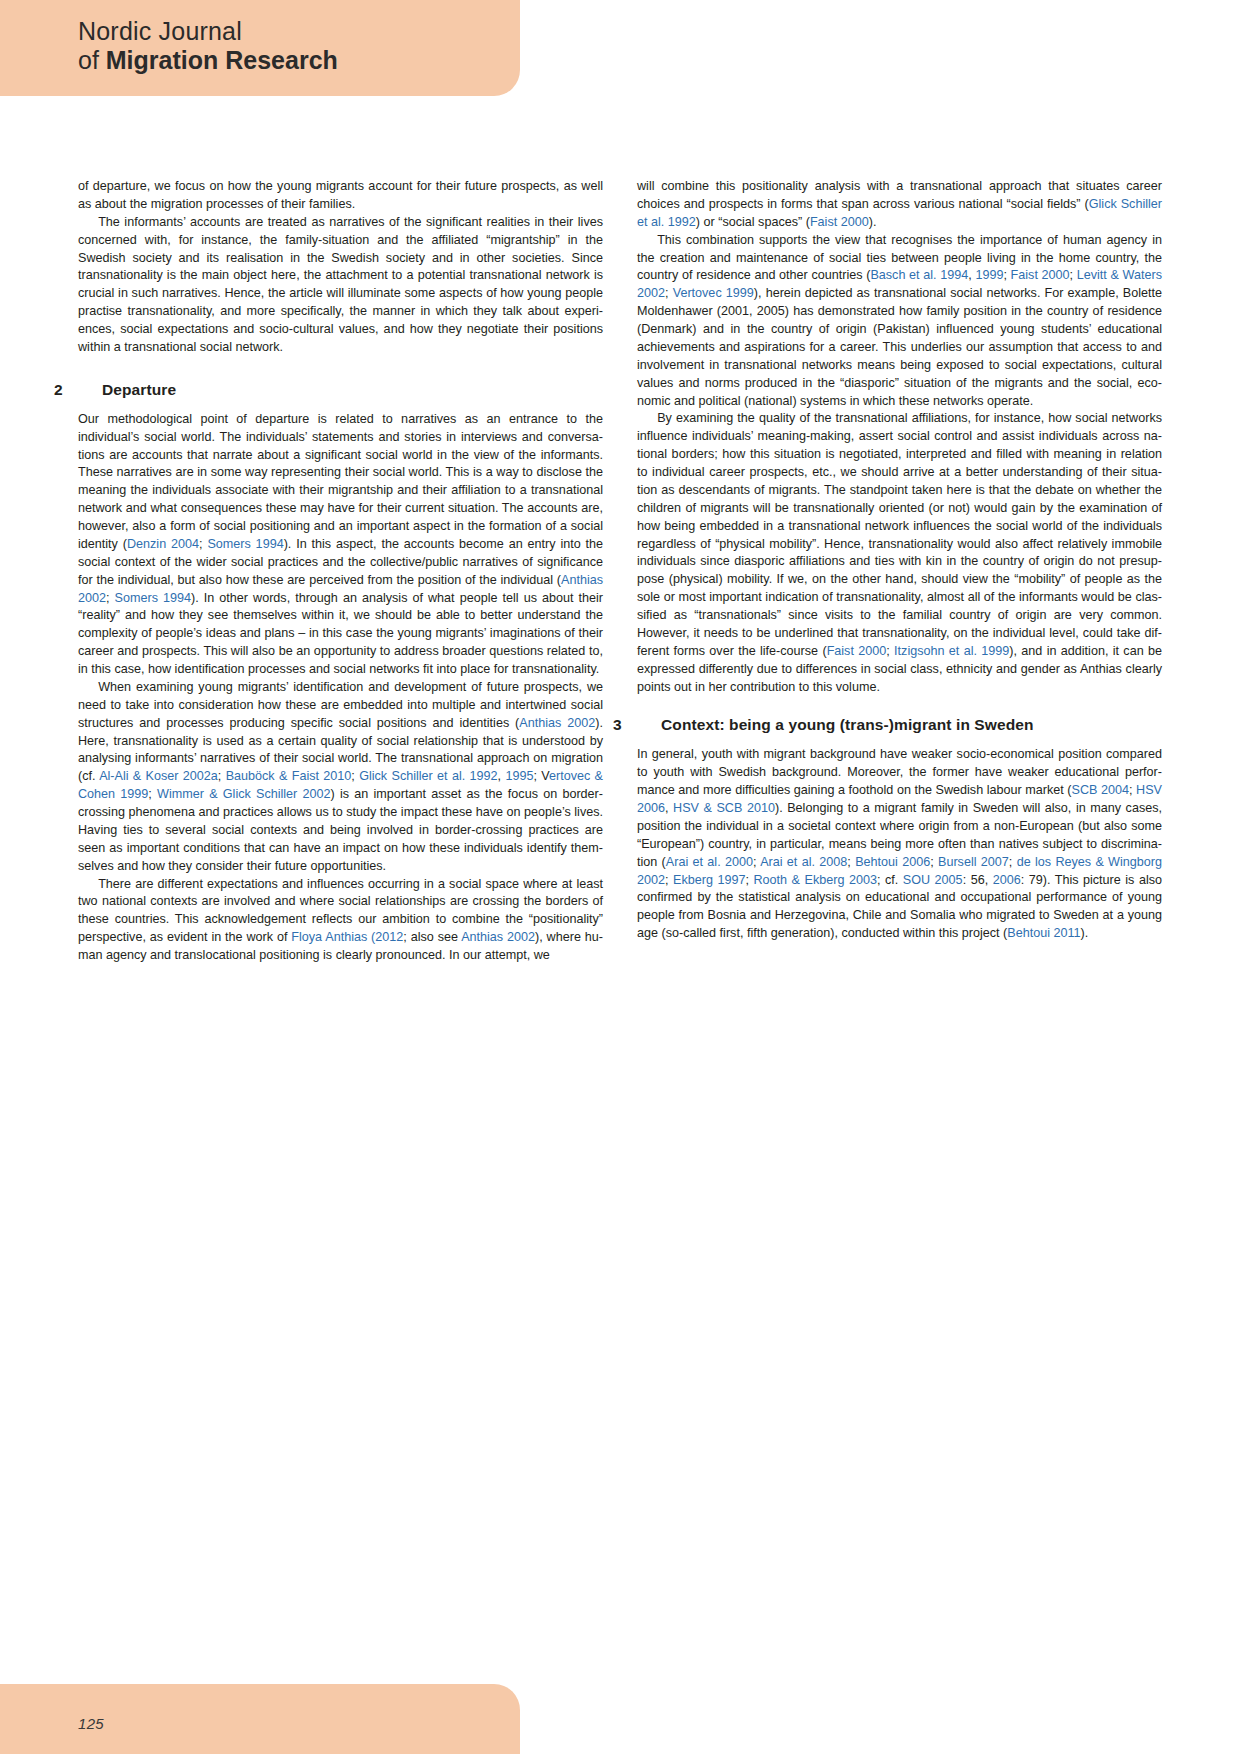Nordic Journal
of Migration Research
of departure, we focus on how the young migrants account for their future prospects, as well as about the migration processes of their families.
The informants’ accounts are treated as narratives of the significant realities in their lives concerned with, for instance, the family-situation and the affiliated “migrantship” in the Swedish society and its realisation in the Swedish society and in other societies. Since transnationality is the main object here, the attachment to a potential transnational network is crucial in such narratives. Hence, the article will illuminate some aspects of how young people practise transnationality, and more specifically, the manner in which they talk about experiences, social expectations and socio-cultural values, and how they negotiate their positions within a transnational social network.
2 Departure
Our methodological point of departure is related to narratives as an entrance to the individual’s social world. The individuals’ statements and stories in interviews and conversations are accounts that narrate about a significant social world in the view of the informants. These narratives are in some way representing their social world. This is a way to disclose the meaning the individuals associate with their migrantship and their affiliation to a transnational network and what consequences these may have for their current situation. The accounts are, however, also a form of social positioning and an important aspect in the formation of a social identity (Denzin 2004; Somers 1994). In this aspect, the accounts become an entry into the social context of the wider social practices and the collective/public narratives of significance for the individual, but also how these are perceived from the position of the individual (Anthias 2002; Somers 1994). In other words, through an analysis of what people tell us about their “reality” and how they see themselves within it, we should be able to better understand the complexity of people’s ideas and plans – in this case the young migrants’ imaginations of their career and prospects. This will also be an opportunity to address broader questions related to, in this case, how identification processes and social networks fit into place for transnationality.
When examining young migrants’ identification and development of future prospects, we need to take into consideration how these are embedded into multiple and intertwined social structures and processes producing specific social positions and identities (Anthias 2002). Here, transnationality is used as a certain quality of social relationship that is understood by analysing informants’ narratives of their social world. The transnational approach on migration (cf. Al-Ali & Koser 2002a; Bauböck & Faist 2010; Glick Schiller et al. 1992, 1995; Vertovec & Cohen 1999; Wimmer & Glick Schiller 2002) is an important asset as the focus on border-crossing phenomena and practices allows us to study the impact these have on people’s lives. Having ties to several social contexts and being involved in border-crossing practices are seen as important conditions that can have an impact on how these individuals identify themselves and how they consider their future opportunities.
There are different expectations and influences occurring in a social space where at least two national contexts are involved and where social relationships are crossing the borders of these countries. This acknowledgement reflects our ambition to combine the “positionality” perspective, as evident in the work of Floya Anthias (2012; also see Anthias 2002), where human agency and translocational positioning is clearly pronounced. In our attempt, we
will combine this positionality analysis with a transnational approach that situates career choices and prospects in forms that span across various national “social fields” (Glick Schiller et al. 1992) or “social spaces” (Faist 2000).
This combination supports the view that recognises the importance of human agency in the creation and maintenance of social ties between people living in the home country, the country of residence and other countries (Basch et al. 1994, 1999; Faist 2000; Levitt & Waters 2002; Vertovec 1999), herein depicted as transnational social networks. For example, Bolette Moldenhawer (2001, 2005) has demonstrated how family position in the country of residence (Denmark) and in the country of origin (Pakistan) influenced young students’ educational achievements and aspirations for a career. This underlies our assumption that access to and involvement in transnational networks means being exposed to social expectations, cultural values and norms produced in the “diasporic” situation of the migrants and the social, economic and political (national) systems in which these networks operate.
By examining the quality of the transnational affiliations, for instance, how social networks influence individuals’ meaning-making, assert social control and assist individuals across national borders; how this situation is negotiated, interpreted and filled with meaning in relation to individual career prospects, etc., we should arrive at a better understanding of their situation as descendants of migrants. The standpoint taken here is that the debate on whether the children of migrants will be transnationally oriented (or not) would gain by the examination of how being embedded in a transnational network influences the social world of the individuals regardless of “physical mobility”. Hence, transnationality would also affect relatively immobile individuals since diasporic affiliations and ties with kin in the country of origin do not presuppose (physical) mobility. If we, on the other hand, should view the “mobility” of people as the sole or most important indication of transnationality, almost all of the informants would be classified as “transnationals” since visits to the familial country of origin are very common. However, it needs to be underlined that transnationality, on the individual level, could take different forms over the life-course (Faist 2000; Itzigsohn et al. 1999), and in addition, it can be expressed differently due to differences in social class, ethnicity and gender as Anthias clearly points out in her contribution to this volume.
3 Context: being a young (trans-)migrant in Sweden
In general, youth with migrant background have weaker socio-economical position compared to youth with Swedish background. Moreover, the former have weaker educational performance and more difficulties gaining a foothold on the Swedish labour market (SCB 2004; HSV 2006, HSV & SCB 2010). Belonging to a migrant family in Sweden will also, in many cases, position the individual in a societal context where origin from a non-European (but also some “European”) country, in particular, means being more often than natives subject to discrimination (Arai et al. 2000; Arai et al. 2008; Behtoui 2006; Bursell 2007; de los Reyes & Wingborg 2002; Ekberg 1997; Rooth & Ekberg 2003; cf. SOU 2005: 56, 2006: 79). This picture is also confirmed by the statistical analysis on educational and occupational performance of young people from Bosnia and Herzegovina, Chile and Somalia who migrated to Sweden at a young age (so-called first, fifth generation), conducted within this project (Behtoui 2011).
125